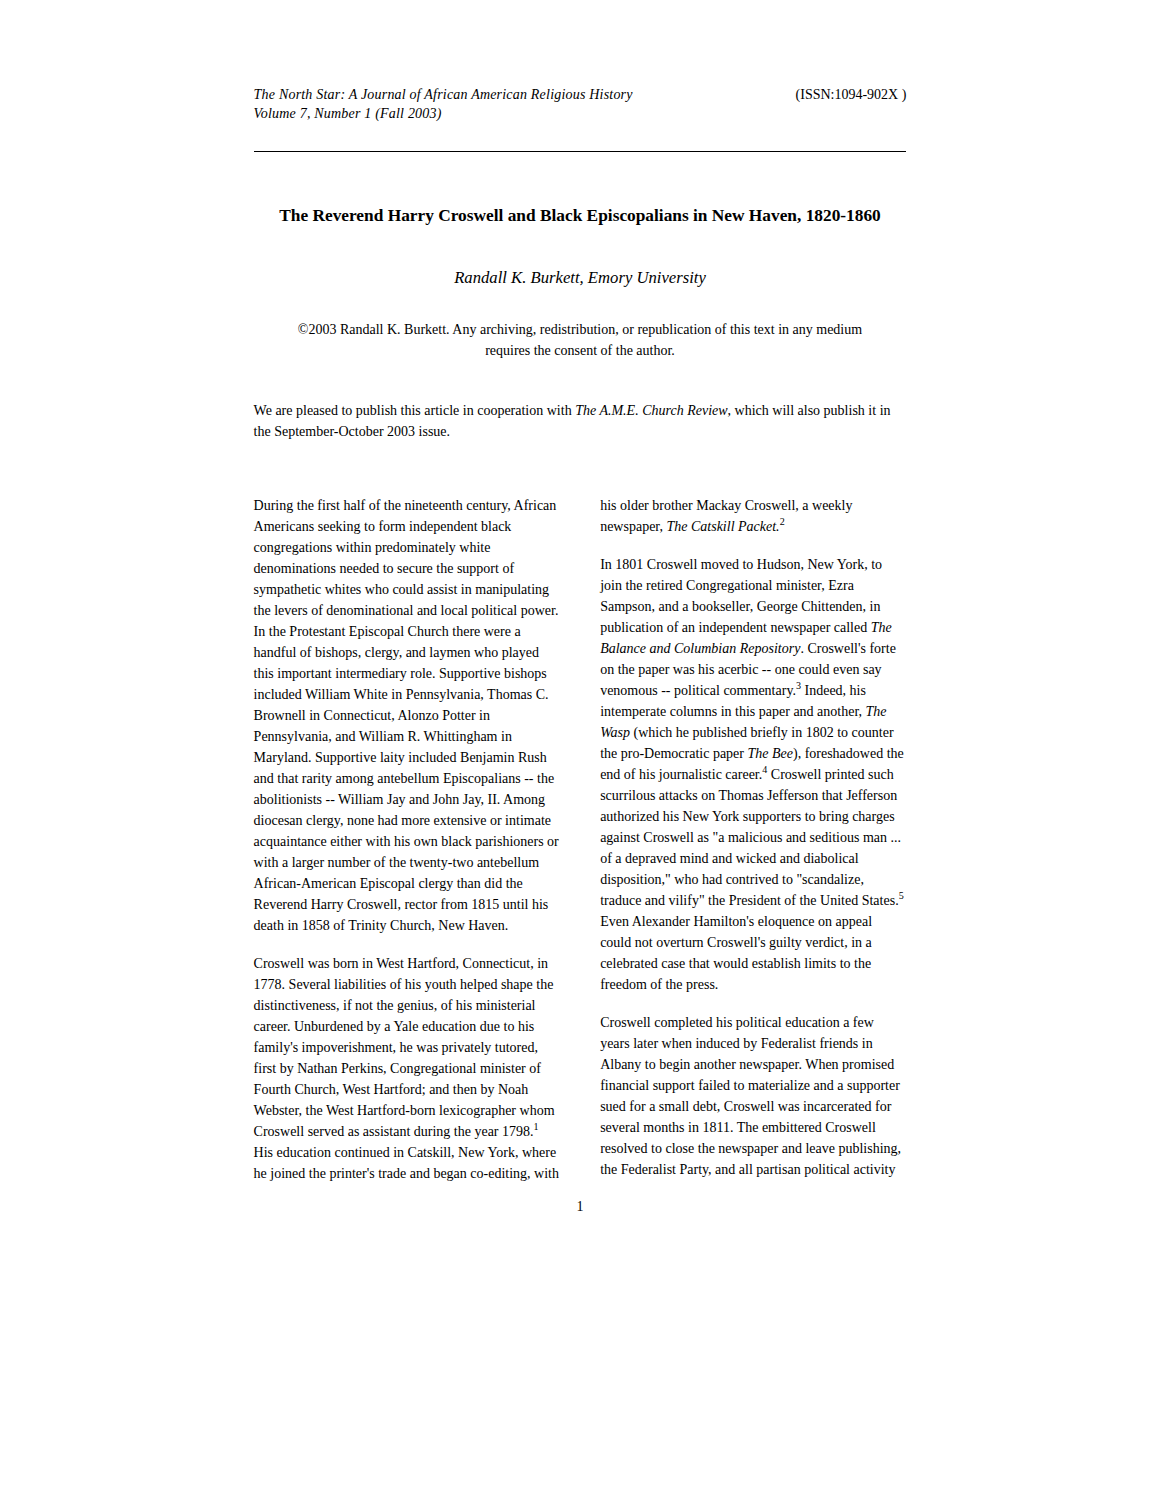The North Star: A Journal of African American Religious History
Volume 7, Number 1 (Fall 2003)
(ISSN:1094-902X )
The Reverend Harry Croswell and Black Episcopalians in New Haven, 1820-1860
Randall K. Burkett, Emory University
©2003 Randall K. Burkett. Any archiving, redistribution, or republication of this text in any medium requires the consent of the author.
We are pleased to publish this article in cooperation with The A.M.E. Church Review, which will also publish it in the September-October 2003 issue.
During the first half of the nineteenth century, African Americans seeking to form independent black congregations within predominately white denominations needed to secure the support of sympathetic whites who could assist in manipulating the levers of denominational and local political power. In the Protestant Episcopal Church there were a handful of bishops, clergy, and laymen who played this important intermediary role. Supportive bishops included William White in Pennsylvania, Thomas C. Brownell in Connecticut, Alonzo Potter in Pennsylvania, and William R. Whittingham in Maryland. Supportive laity included Benjamin Rush and that rarity among antebellum Episcopalians -- the abolitionists -- William Jay and John Jay, II. Among diocesan clergy, none had more extensive or intimate acquaintance either with his own black parishioners or with a larger number of the twenty-two antebellum African-American Episcopal clergy than did the Reverend Harry Croswell, rector from 1815 until his death in 1858 of Trinity Church, New Haven.
Croswell was born in West Hartford, Connecticut, in 1778. Several liabilities of his youth helped shape the distinctiveness, if not the genius, of his ministerial career. Unburdened by a Yale education due to his family's impoverishment, he was privately tutored, first by Nathan Perkins, Congregational minister of Fourth Church, West Hartford; and then by Noah Webster, the West Hartford-born lexicographer whom Croswell served as assistant during the year 1798.1 His education continued in Catskill, New York, where he joined the printer's trade and began co-editing, with his older brother Mackay Croswell, a weekly newspaper, The Catskill Packet.2
In 1801 Croswell moved to Hudson, New York, to join the retired Congregational minister, Ezra Sampson, and a bookseller, George Chittenden, in publication of an independent newspaper called The Balance and Columbian Repository. Croswell's forte on the paper was his acerbic -- one could even say venomous -- political commentary.3 Indeed, his intemperate columns in this paper and another, The Wasp (which he published briefly in 1802 to counter the pro-Democratic paper The Bee), foreshadowed the end of his journalistic career.4 Croswell printed such scurrilous attacks on Thomas Jefferson that Jefferson authorized his New York supporters to bring charges against Croswell as "a malicious and seditious man ... of a depraved mind and wicked and diabolical disposition," who had contrived to "scandalize, traduce and vilify" the President of the United States.5 Even Alexander Hamilton's eloquence on appeal could not overturn Croswell's guilty verdict, in a celebrated case that would establish limits to the freedom of the press.
Croswell completed his political education a few years later when induced by Federalist friends in Albany to begin another newspaper. When promised financial support failed to materialize and a supporter sued for a small debt, Croswell was incarcerated for several months in 1811. The embittered Croswell resolved to close the newspaper and leave publishing, the Federalist Party, and all partisan political activity
1